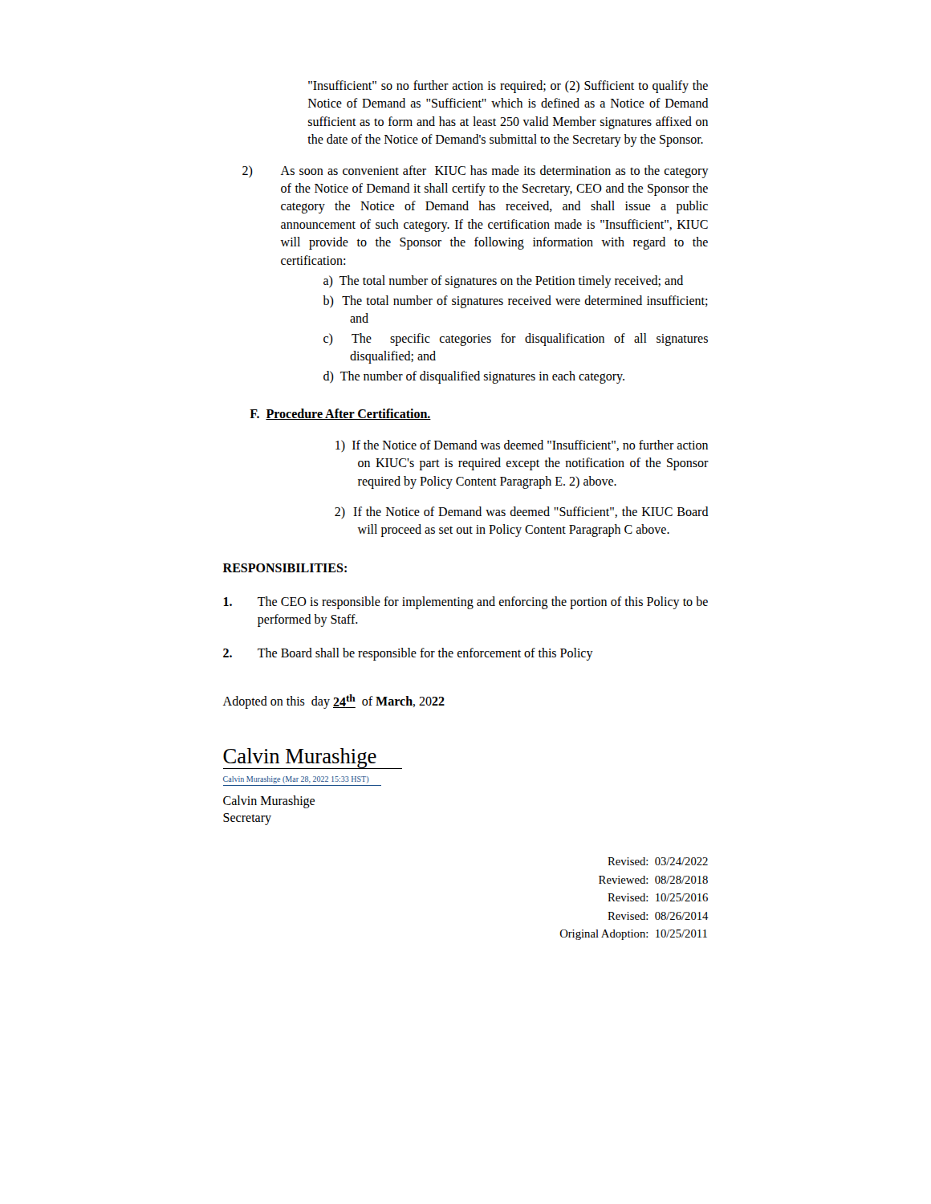"Insufficient" so no further action is required; or (2) Sufficient to qualify the Notice of Demand as "Sufficient" which is defined as a Notice of Demand sufficient as to form and has at least 250 valid Member signatures affixed on the date of the Notice of Demand's submittal to the Secretary by the Sponsor.
2)
As soon as convenient after KIUC has made its determination as to the category of the Notice of Demand it shall certify to the Secretary, CEO and the Sponsor the category the Notice of Demand has received, and shall issue a public announcement of such category. If the certification made is "Insufficient", KIUC will provide to the Sponsor the following information with regard to the certification:
a) The total number of signatures on the Petition timely received; and
b) The total number of signatures received were determined insufficient; and
c) The specific categories for disqualification of all signatures disqualified; and
d) The number of disqualified signatures in each category.
F. Procedure After Certification.
1) If the Notice of Demand was deemed "Insufficient", no further action on KIUC's part is required except the notification of the Sponsor required by Policy Content Paragraph E. 2) above.
2) If the Notice of Demand was deemed "Sufficient", the KIUC Board will proceed as set out in Policy Content Paragraph C above.
RESPONSIBILITIES:
1.
The CEO is responsible for implementing and enforcing the portion of this Policy to be performed by Staff.
2.
The Board shall be responsible for the enforcement of this Policy
Adopted on this day 24th of March, 2022
Calvin Murashige
Calvin Murashige (Mar 28, 2022 15:33 HST)
Calvin Murashige
Secretary
| Revised: | 03/24/2022 |
| Reviewed: | 08/28/2018 |
| Revised: | 10/25/2016 |
| Revised: | 08/26/2014 |
| Original Adoption: | 10/25/2011 |